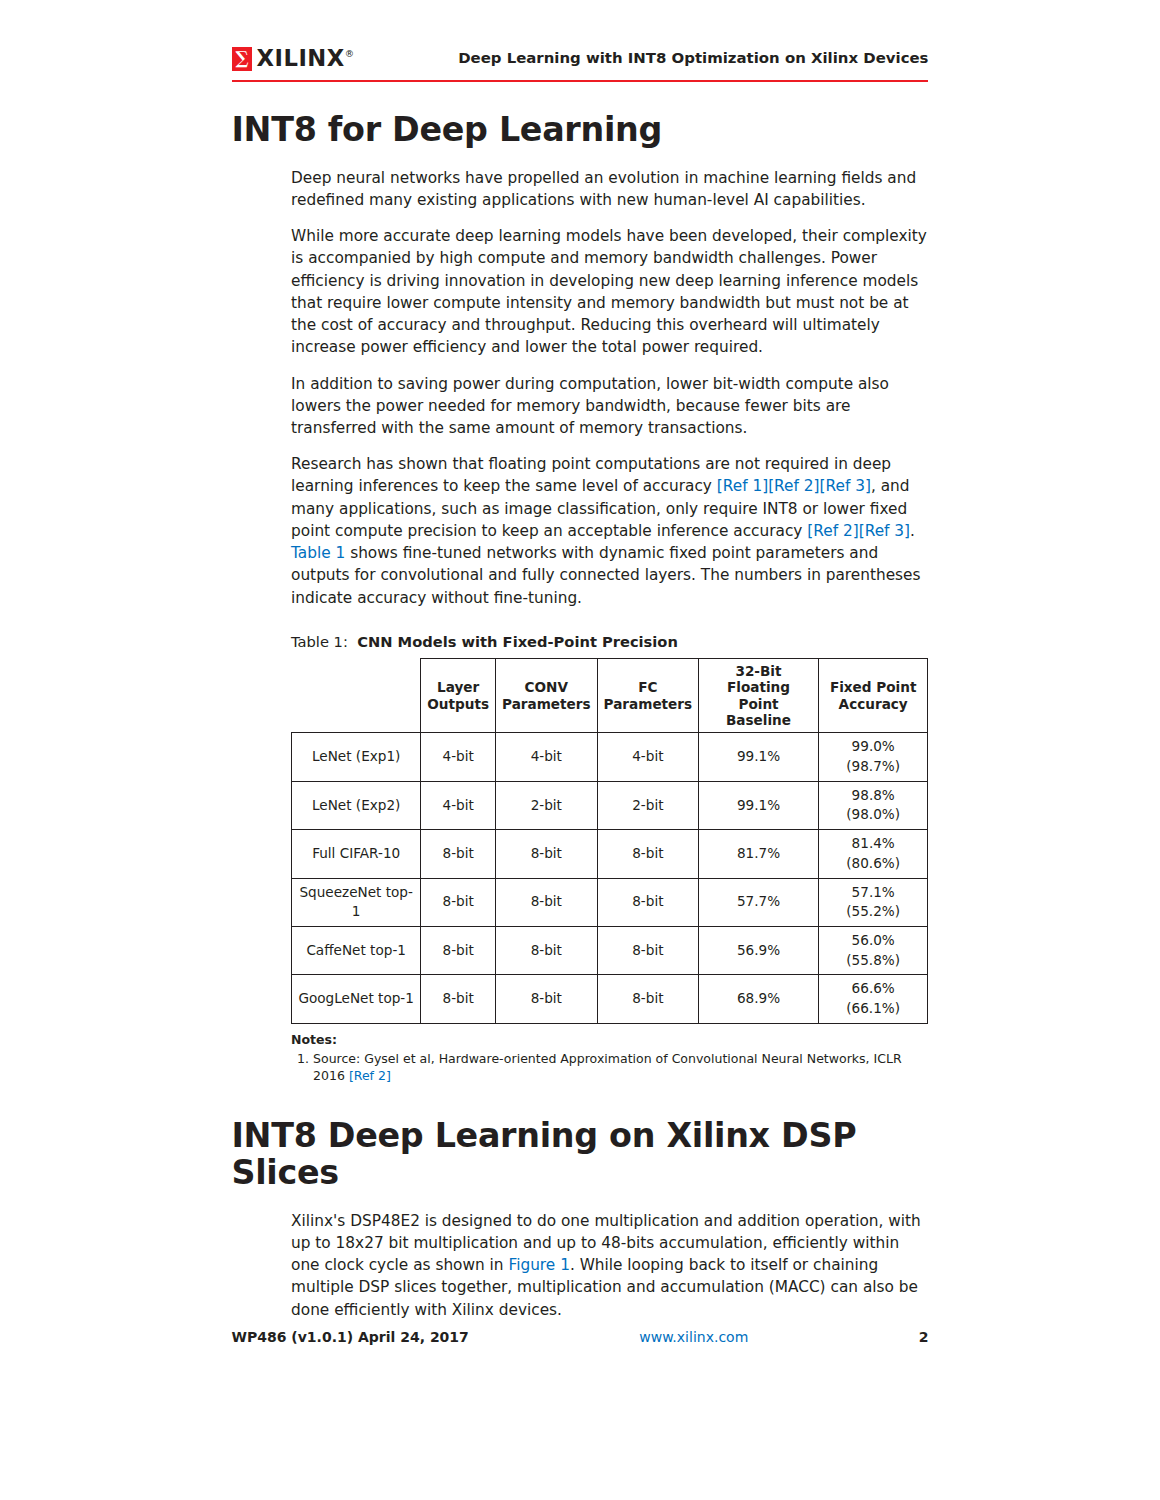∑ XILINX®
Deep Learning with INT8 Optimization on Xilinx Devices
INT8 for Deep Learning
Deep neural networks have propelled an evolution in machine learning fields and redefined many existing applications with new human-level AI capabilities.
While more accurate deep learning models have been developed, their complexity is accompanied by high compute and memory bandwidth challenges. Power efficiency is driving innovation in developing new deep learning inference models that require lower compute intensity and memory bandwidth but must not be at the cost of accuracy and throughput. Reducing this overheard will ultimately increase power efficiency and lower the total power required.
In addition to saving power during computation, lower bit-width compute also lowers the power needed for memory bandwidth, because fewer bits are transferred with the same amount of memory transactions.
Research has shown that floating point computations are not required in deep learning inferences to keep the same level of accuracy [Ref 1][Ref 2][Ref 3], and many applications, such as image classification, only require INT8 or lower fixed point compute precision to keep an acceptable inference accuracy [Ref 2][Ref 3]. Table 1 shows fine-tuned networks with dynamic fixed point parameters and outputs for convolutional and fully connected layers. The numbers in parentheses indicate accuracy without fine-tuning.
Table 1: CNN Models with Fixed-Point Precision
| | Layer Outputs | CONV Parameters | FC Parameters | 32-Bit Floating Point Baseline | Fixed Point Accuracy |
| --- | --- | --- | --- | --- | --- |
| LeNet (Exp1) | 4-bit | 4-bit | 4-bit | 99.1% | 99.0% (98.7%) |
| LeNet (Exp2) | 4-bit | 2-bit | 2-bit | 99.1% | 98.8% (98.0%) |
| Full CIFAR-10 | 8-bit | 8-bit | 8-bit | 81.7% | 81.4% (80.6%) |
| SqueezeNet top-1 | 8-bit | 8-bit | 8-bit | 57.7% | 57.1% (55.2%) |
| CaffeNet top-1 | 8-bit | 8-bit | 8-bit | 56.9% | 56.0% (55.8%) |
| GoogLeNet top-1 | 8-bit | 8-bit | 8-bit | 68.9% | 66.6% (66.1%) |
Notes:
Source: Gysel et al, Hardware-oriented Approximation of Convolutional Neural Networks, ICLR 2016 [Ref 2]
INT8 Deep Learning on Xilinx DSP Slices
Xilinx's DSP48E2 is designed to do one multiplication and addition operation, with up to 18x27 bit multiplication and up to 48-bits accumulation, efficiently within one clock cycle as shown in Figure 1. While looping back to itself or chaining multiple DSP slices together, multiplication and accumulation (MACC) can also be done efficiently with Xilinx devices.
WP486 (v1.0.1) April 24, 2017
www.xilinx.com
2